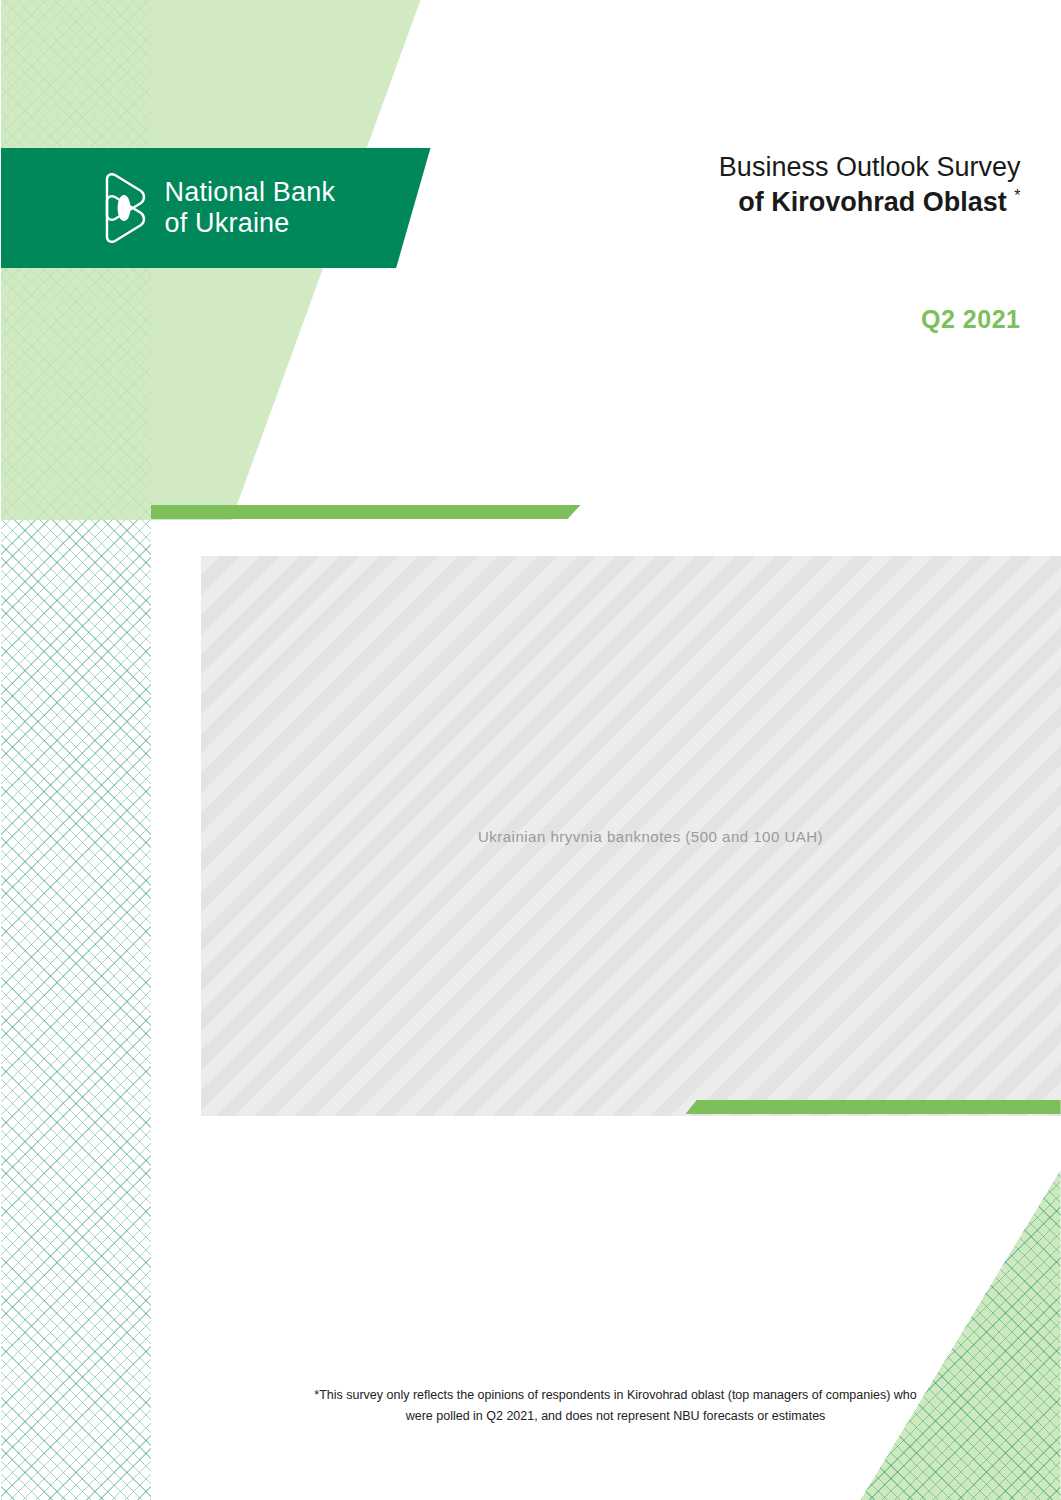National Bank
of Ukraine
Business Outlook Survey
of Kirovohrad Oblast *
Q2 2021
Ukrainian hryvnia banknotes (500 and 100 UAH)
*This survey only reflects the opinions of respondents in Kirovohrad oblast (top managers of companies) who were polled in Q2 2021, and does not represent NBU forecasts or estimates